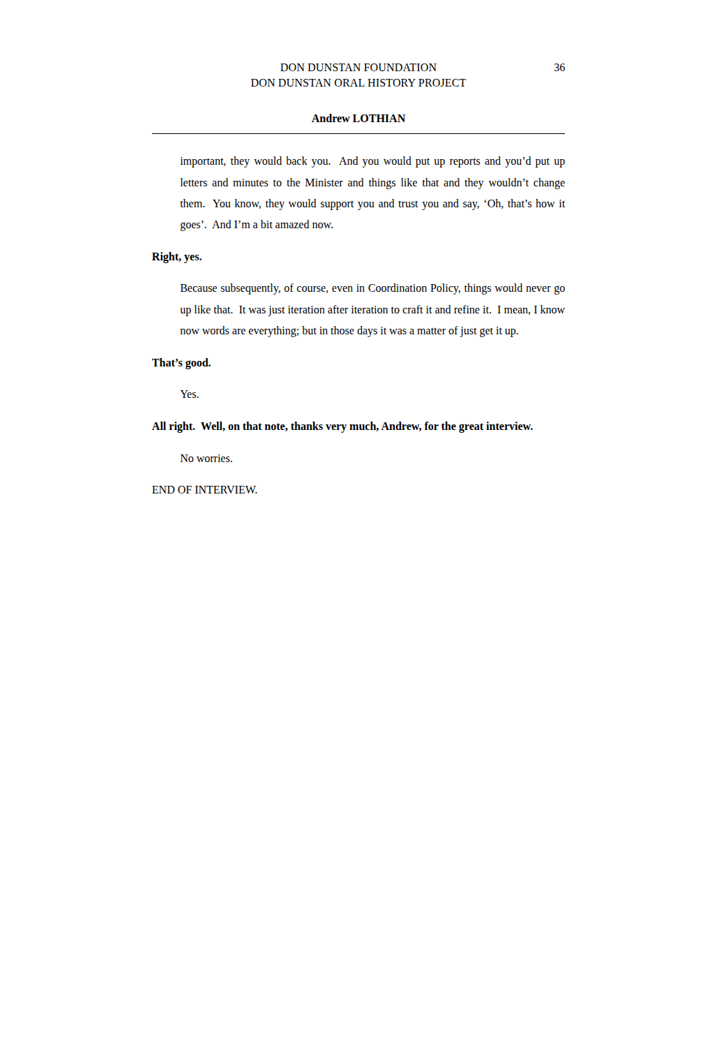36
DON DUNSTAN FOUNDATION
DON DUNSTAN ORAL HISTORY PROJECT
Andrew LOTHIAN
important, they would back you. And you would put up reports and you’d put up letters and minutes to the Minister and things like that and they wouldn’t change them. You know, they would support you and trust you and say, ‘Oh, that’s how it goes’. And I’m a bit amazed now.
Right, yes.
Because subsequently, of course, even in Coordination Policy, things would never go up like that. It was just iteration after iteration to craft it and refine it. I mean, I know now words are everything; but in those days it was a matter of just get it up.
That’s good.
Yes.
All right. Well, on that note, thanks very much, Andrew, for the great interview.
No worries.
END OF INTERVIEW.